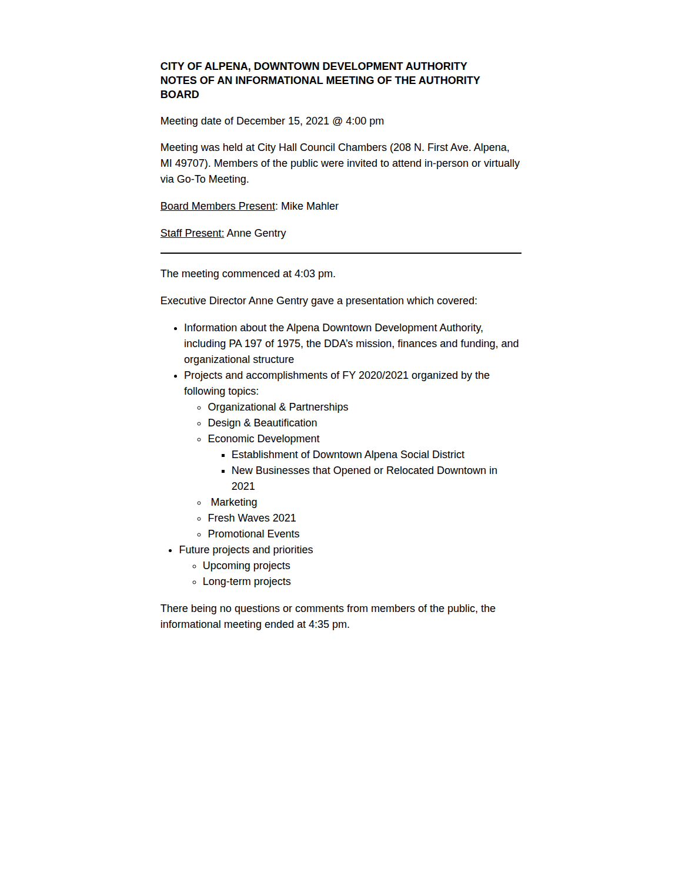CITY OF ALPENA, DOWNTOWN DEVELOPMENT AUTHORITY NOTES OF AN INFORMATIONAL MEETING OF THE AUTHORITY BOARD
Meeting date of December 15, 2021 @ 4:00 pm
Meeting was held at City Hall Council Chambers (208 N. First Ave. Alpena, MI 49707). Members of the public were invited to attend in-person or virtually via Go-To Meeting.
Board Members Present: Mike Mahler
Staff Present: Anne Gentry
The meeting commenced at 4:03 pm.
Executive Director Anne Gentry gave a presentation which covered:
Information about the Alpena Downtown Development Authority, including PA 197 of 1975, the DDA’s mission, finances and funding, and organizational structure
Projects and accomplishments of FY 2020/2021 organized by the following topics:
Organizational & Partnerships
Design & Beautification
Economic Development
Establishment of Downtown Alpena Social District
New Businesses that Opened or Relocated Downtown in 2021
Marketing
Fresh Waves 2021
Promotional Events
Future projects and priorities
Upcoming projects
Long-term projects
There being no questions or comments from members of the public, the informational meeting ended at 4:35 pm.